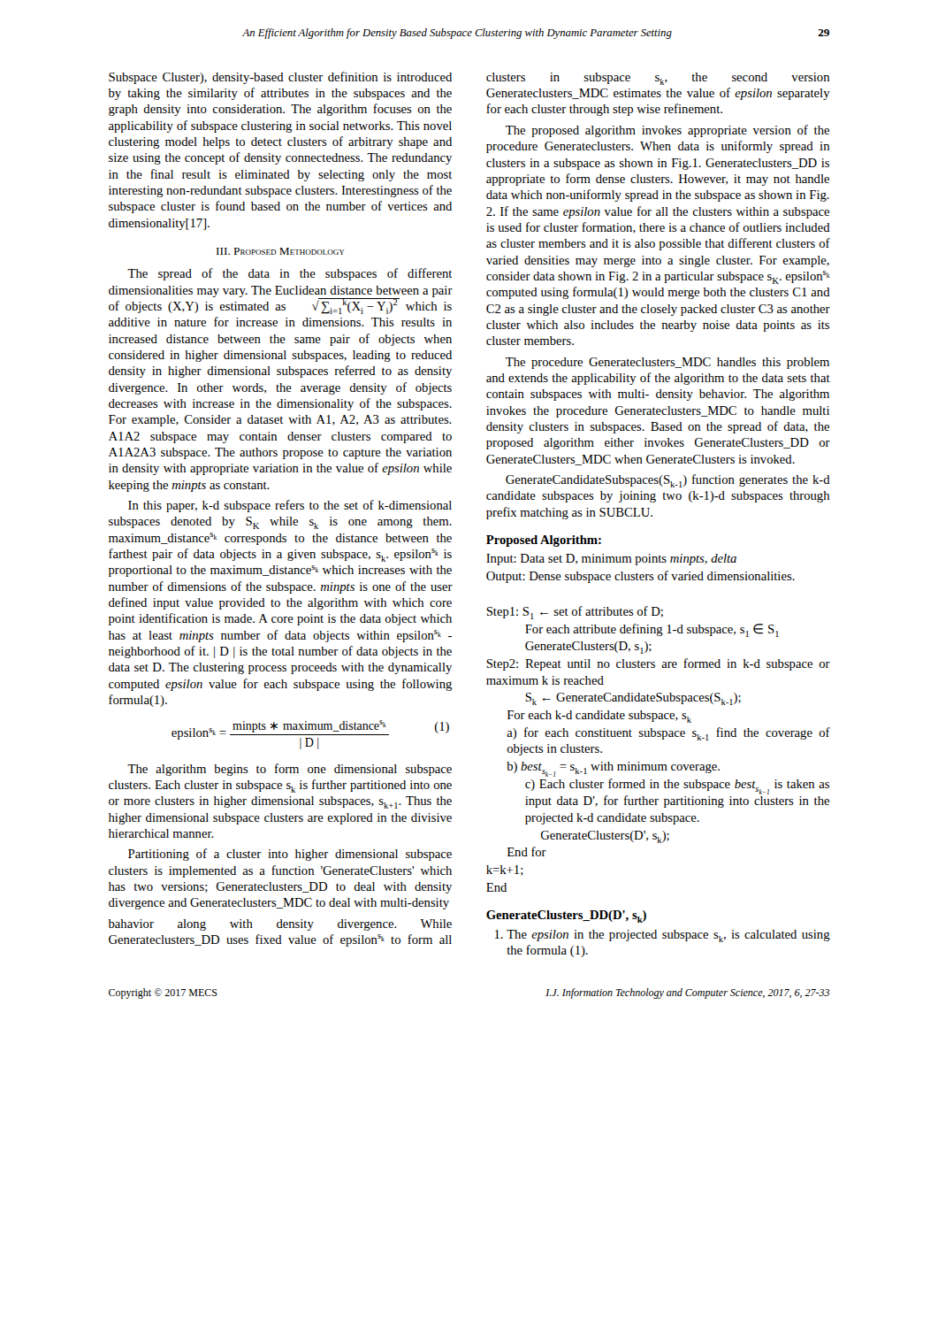An Efficient Algorithm for Density Based Subspace Clustering with Dynamic Parameter Setting 29
Subspace Cluster), density-based cluster definition is introduced by taking the similarity of attributes in the subspaces and the graph density into consideration. The algorithm focuses on the applicability of subspace clustering in social networks. This novel clustering model helps to detect clusters of arbitrary shape and size using the concept of density connectedness. The redundancy in the final result is eliminated by selecting only the most interesting non-redundant subspace clusters. Interestingness of the subspace cluster is found based on the number of vertices and dimensionality[17].
III. Proposed Methodology
The spread of the data in the subspaces of different dimensionalities may vary. The Euclidean distance between a pair of objects (X,Y) is estimated as √∑i=1k(Xi − Yi)2 which is additive in nature for increase in dimensions. This results in increased distance between the same pair of objects when considered in higher dimensional subspaces, leading to reduced density in higher dimensional subspaces referred to as density divergence. In other words, the average density of objects decreases with increase in the dimensionality of the subspaces. For example, Consider a dataset with A1, A2, A3 as attributes. A1A2 subspace may contain denser clusters compared to A1A2A3 subspace. The authors propose to capture the variation in density with appropriate variation in the value of epsilon while keeping the minpts as constant.
In this paper, k-d subspace refers to the set of k-dimensional subspaces denoted by SK while sk is one among them. maximum_distancesk corresponds to the distance between the farthest pair of data objects in a given subspace, sk. epsilonsk is proportional to the maximum_distancesk which increases with the number of dimensions of the subspace. minpts is one of the user defined input value provided to the algorithm with which core point identification is made. A core point is the data object which has at least minpts number of data objects within epsilonsk - neighborhood of it. | D | is the total number of data objects in the data set D. The clustering process proceeds with the dynamically computed epsilon value for each subspace using the following formula(1).
epsilonsk = minpts ∗ maximum_distancesk| D | (1)
The algorithm begins to form one dimensional subspace clusters. Each cluster in subspace sk is further partitioned into one or more clusters in higher dimensional subspaces, sk+1. Thus the higher dimensional subspace clusters are explored in the divisive hierarchical manner.
Partitioning of a cluster into higher dimensional subspace clusters is implemented as a function 'GenerateClusters' which has two versions; Generateclusters_DD to deal with density divergence and Generateclusters_MDC to deal with multi-density
bahavior along with density divergence. While Generateclusters_DD uses fixed value of epsilonsk to form all clusters in subspace sk, the second version Generateclusters_MDC estimates the value of epsilon separately for each cluster through step wise refinement.
The proposed algorithm invokes appropriate version of the procedure Generateclusters. When data is uniformly spread in clusters in a subspace as shown in Fig.1. Generateclusters_DD is appropriate to form dense clusters. However, it may not handle data which non-uniformly spread in the subspace as shown in Fig. 2. If the same epsilon value for all the clusters within a subspace is used for cluster formation, there is a chance of outliers included as cluster members and it is also possible that different clusters of varied densities may merge into a single cluster. For example, consider data shown in Fig. 2 in a particular subspace sK. epsilonsk computed using formula(1) would merge both the clusters C1 and C2 as a single cluster and the closely packed cluster C3 as another cluster which also includes the nearby noise data points as its cluster members.
The procedure Generateclusters_MDC handles this problem and extends the applicability of the algorithm to the data sets that contain subspaces with multi- density behavior. The algorithm invokes the procedure Generateclusters_MDC to handle multi density clusters in subspaces. Based on the spread of data, the proposed algorithm either invokes GenerateClusters_DD or GenerateClusters_MDC when GenerateClusters is invoked.
GenerateCandidateSubspaces(Sk-1) function generates the k-d candidate subspaces by joining two (k-1)-d subspaces through prefix matching as in SUBCLU.
Proposed Algorithm:
Input: Data set D, minimum points minpts, delta
Output: Dense subspace clusters of varied dimensionalities.
Step1: S1 ← set of attributes of D;
For each attribute defining 1-d subspace, s1 ∈ S1
GenerateClusters(D, s1);
Step2: Repeat until no clusters are formed in k-d subspace or maximum k is reached
Sk ← GenerateCandidateSubspaces(Sk-1);
For each k-d candidate subspace, sk
a) for each constituent subspace sk-1 find the coverage of objects in clusters.
b) bestsk−1 = sk-1 with minimum coverage.
c) Each cluster formed in the subspace bestsk−1 is taken as input data D', for further partitioning into clusters in the projected k-d candidate subspace.
GenerateClusters(D', sk);
End for
k=k+1;
End
GenerateClusters_DD(D', sk)
The epsilon in the projected subspace sk, is calculated using the formula (1).
Copyright © 2017 MECS I.J. Information Technology and Computer Science, 2017, 6, 27-33